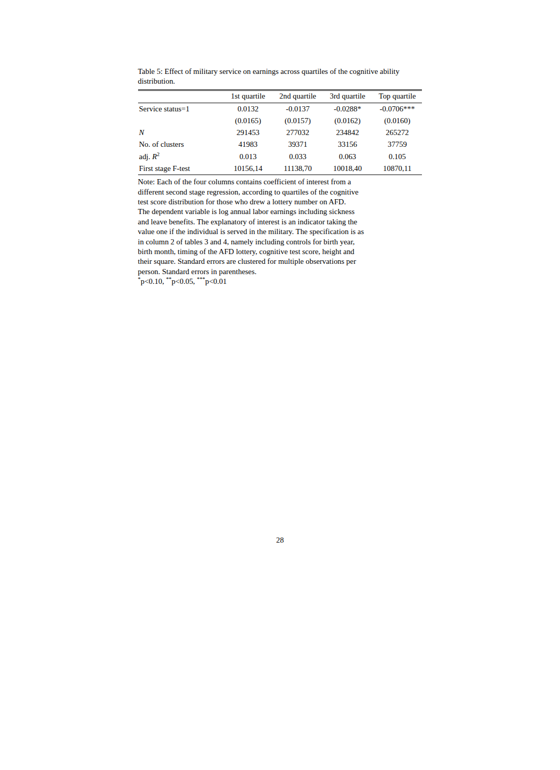Table 5: Effect of military service on earnings across quartiles of the cognitive ability distribution.
| | 1st quartile | 2nd quartile | 3rd quartile | Top quartile |
| Service status=1 | 0.0132 | -0.0137 | -0.0288* | -0.0706*** |
| | (0.0165) | (0.0157) | (0.0162) | (0.0160) |
| N | 291453 | 277032 | 234842 | 265272 |
| No. of clusters | 41983 | 39371 | 33156 | 37759 |
| adj. R 2 | 0.013 | 0.033 | 0.063 | 0.105 |
| First stage F-test | 10156,14 | 11138,70 | 10018,40 | 10870,11 |
Note: Each of the four columns contains coefficient of interest from a
different second stage regression, according to quartiles of the cognitive
test score distribution for those who drew a lottery number on AFD.
The dependent variable is log annual labor earnings including sickness
and leave benefits. The explanatory of interest is an indicator taking the
value one if the individual is served in the military. The specification is as
in column 2 of tables 3 and 4, namely including controls for birth year,
birth month, timing of the AFD lottery, cognitive test score, height and
their square. Standard errors are clustered for multiple observations per
person. Standard errors in parentheses.
*p<0.10, **p<0.05, ***p<0.01
28